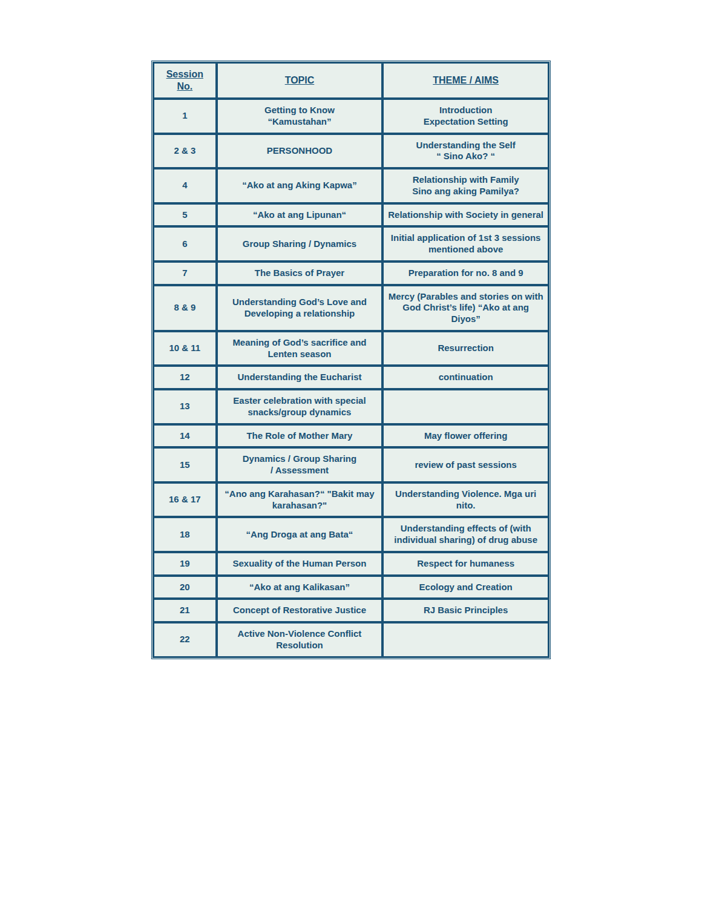| Session No. | TOPIC | THEME / AIMS |
| --- | --- | --- |
| 1 | Getting to Know “Kamustahan” | Introduction Expectation Setting |
| 2 & 3 | PERSONHOOD | Understanding the Self “ Sino Ako? “ |
| 4 | “Ako at ang Aking Kapwa” | Relationship with Family Sino ang aking Pamilya? |
| 5 | “Ako at ang Lipunan“ | Relationship with Society in general |
| 6 | Group Sharing / Dynamics | Initial application of 1st 3 sessions mentioned above |
| 7 | The Basics of Prayer | Preparation for no. 8 and 9 |
| 8 & 9 | Understanding God’s Love and Developing a relationship | Mercy (Parables and stories on with God Christ’s life) “Ako at ang Diyos” |
| 10 & 11 | Meaning of God’s sacrifice and Lenten season | Resurrection |
| 12 | Understanding the Eucharist | continuation |
| 13 | Easter celebration with special snacks/group dynamics | |
| 14 | The Role of Mother Mary | May flower offering |
| 15 | Dynamics / Group Sharing / Assessment | review of past sessions |
| 16 & 17 | “Ano ang Karahasan?“ "Bakit may karahasan?" | Understanding Violence. Mga uri nito. |
| 18 | “Ang Droga at ang Bata“ | Understanding effects of (with individual sharing) of drug abuse |
| 19 | Sexuality of the Human Person | Respect for humaness |
| 20 | “Ako at ang Kalikasan” | Ecology and Creation |
| 21 | Concept of Restorative Justice | RJ Basic Principles |
| 22 | Active Non-Violence Conflict Resolution | |